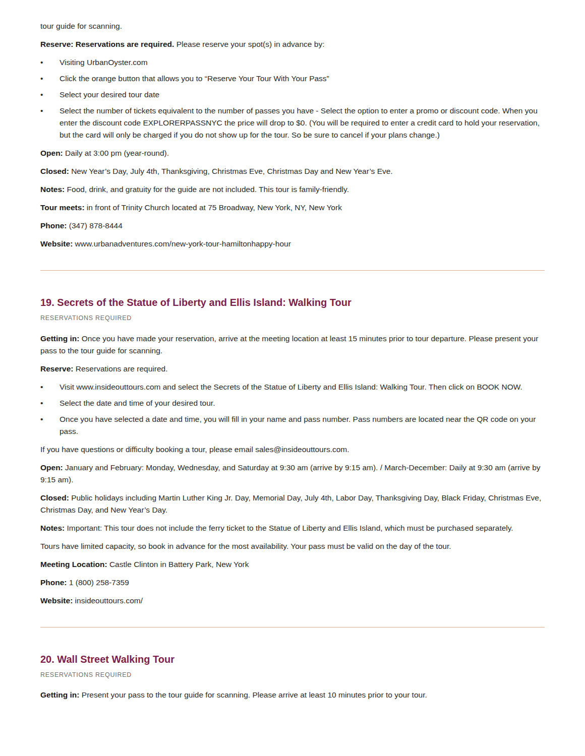tour guide for scanning.
Reserve: Reservations are required. Please reserve your spot(s) in advance by:
Visiting UrbanOyster.com
Click the orange button that allows you to “Reserve Your Tour With Your Pass”
Select your desired tour date
Select the number of tickets equivalent to the number of passes you have - Select the option to enter a promo or discount code. When you enter the discount code EXPLORERPASSNYC the price will drop to $0. (You will be required to enter a credit card to hold your reservation, but the card will only be charged if you do not show up for the tour. So be sure to cancel if your plans change.)
Open: Daily at 3:00 pm (year-round).
Closed: New Year’s Day, July 4th, Thanksgiving, Christmas Eve, Christmas Day and New Year’s Eve.
Notes: Food, drink, and gratuity for the guide are not included. This tour is family-friendly.
Tour meets: in front of Trinity Church located at 75 Broadway, New York, NY, New York
Phone: (347) 878-8444
Website: www.urbanadventures.com/new-york-tour-hamiltonhappy-hour
19. Secrets of the Statue of Liberty and Ellis Island: Walking Tour
RESERVATIONS REQUIRED
Getting in: Once you have made your reservation, arrive at the meeting location at least 15 minutes prior to tour departure. Please present your pass to the tour guide for scanning.
Reserve: Reservations are required.
Visit www.insideouttours.com and select the Secrets of the Statue of Liberty and Ellis Island: Walking Tour. Then click on BOOK NOW.
Select the date and time of your desired tour.
Once you have selected a date and time, you will fill in your name and pass number. Pass numbers are located near the QR code on your pass.
If you have questions or difficulty booking a tour, please email sales@insideouttours.com.
Open: January and February: Monday, Wednesday, and Saturday at 9:30 am (arrive by 9:15 am). / March-December: Daily at 9:30 am (arrive by 9:15 am).
Closed: Public holidays including Martin Luther King Jr. Day, Memorial Day, July 4th, Labor Day, Thanksgiving Day, Black Friday, Christmas Eve, Christmas Day, and New Year’s Day.
Notes: Important: This tour does not include the ferry ticket to the Statue of Liberty and Ellis Island, which must be purchased separately.
Tours have limited capacity, so book in advance for the most availability. Your pass must be valid on the day of the tour.
Meeting Location: Castle Clinton in Battery Park, New York
Phone: 1 (800) 258-7359
Website: insideouttours.com/
20. Wall Street Walking Tour
RESERVATIONS REQUIRED
Getting in: Present your pass to the tour guide for scanning. Please arrive at least 10 minutes prior to your tour.